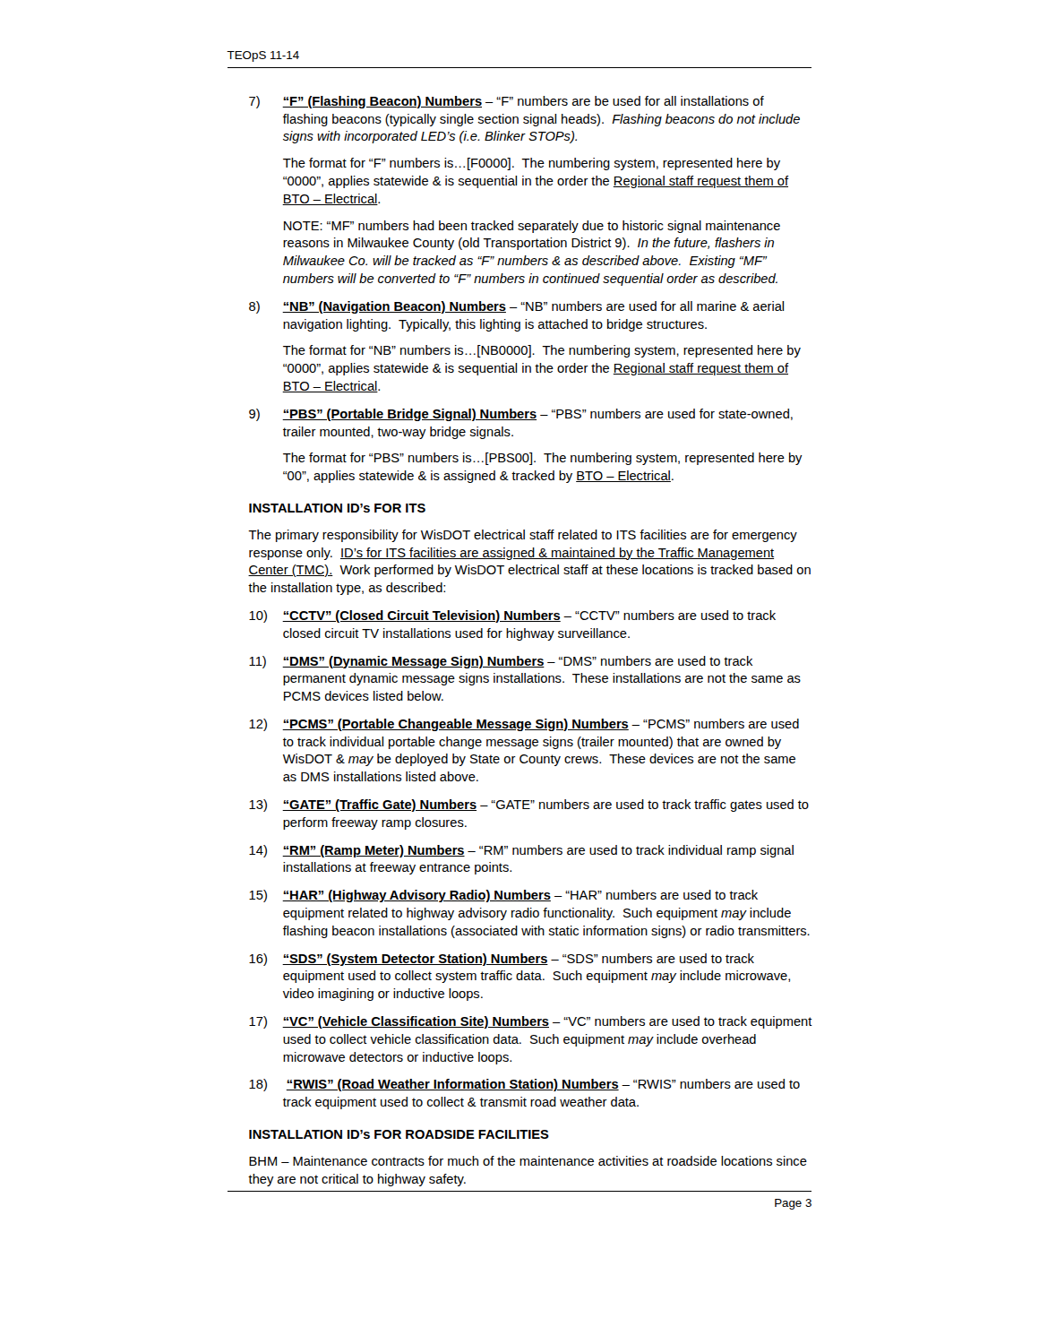TEOpS 11-14
7)
“F” (Flashing Beacon) Numbers – “F” numbers are be used for all installations of flashing beacons (typically single section signal heads). Flashing beacons do not include signs with incorporated LED’s (i.e. Blinker STOPs).
The format for “F” numbers is…[F0000]. The numbering system, represented here by “0000”, applies statewide & is sequential in the order the Regional staff request them of BTO – Electrical.
NOTE: “MF” numbers had been tracked separately due to historic signal maintenance reasons in Milwaukee County (old Transportation District 9). In the future, flashers in Milwaukee Co. will be tracked as “F” numbers & as described above. Existing “MF” numbers will be converted to “F” numbers in continued sequential order as described.
8)
“NB” (Navigation Beacon) Numbers – “NB” numbers are used for all marine & aerial navigation lighting. Typically, this lighting is attached to bridge structures.
The format for “NB” numbers is…[NB0000]. The numbering system, represented here by “0000”, applies statewide & is sequential in the order the Regional staff request them of BTO – Electrical.
9)
“PBS” (Portable Bridge Signal) Numbers – “PBS” numbers are used for state-owned, trailer mounted, two-way bridge signals.
The format for “PBS” numbers is…[PBS00]. The numbering system, represented here by “00”, applies statewide & is assigned & tracked by BTO – Electrical.
INSTALLATION ID’s FOR ITS
The primary responsibility for WisDOT electrical staff related to ITS facilities are for emergency response only. ID’s for ITS facilities are assigned & maintained by the Traffic Management Center (TMC). Work performed by WisDOT electrical staff at these locations is tracked based on the installation type, as described:
10)
“CCTV” (Closed Circuit Television) Numbers – “CCTV” numbers are used to track closed circuit TV installations used for highway surveillance.
11)
“DMS” (Dynamic Message Sign) Numbers – “DMS” numbers are used to track permanent dynamic message signs installations. These installations are not the same as PCMS devices listed below.
12)
“PCMS” (Portable Changeable Message Sign) Numbers – “PCMS” numbers are used to track individual portable change message signs (trailer mounted) that are owned by WisDOT & may be deployed by State or County crews. These devices are not the same as DMS installations listed above.
13)
“GATE” (Traffic Gate) Numbers – “GATE” numbers are used to track traffic gates used to perform freeway ramp closures.
14)
“RM” (Ramp Meter) Numbers – “RM” numbers are used to track individual ramp signal installations at freeway entrance points.
15)
“HAR” (Highway Advisory Radio) Numbers – “HAR” numbers are used to track equipment related to highway advisory radio functionality. Such equipment may include flashing beacon installations (associated with static information signs) or radio transmitters.
16)
“SDS” (System Detector Station) Numbers – “SDS” numbers are used to track equipment used to collect system traffic data. Such equipment may include microwave, video imagining or inductive loops.
17)
“VC” (Vehicle Classification Site) Numbers – “VC” numbers are used to track equipment used to collect vehicle classification data. Such equipment may include overhead microwave detectors or inductive loops.
18)
“RWIS” (Road Weather Information Station) Numbers – “RWIS” numbers are used to track equipment used to collect & transmit road weather data.
INSTALLATION ID’s FOR ROADSIDE FACILITIES
BHM – Maintenance contracts for much of the maintenance activities at roadside locations since they are not critical to highway safety.
Page 3